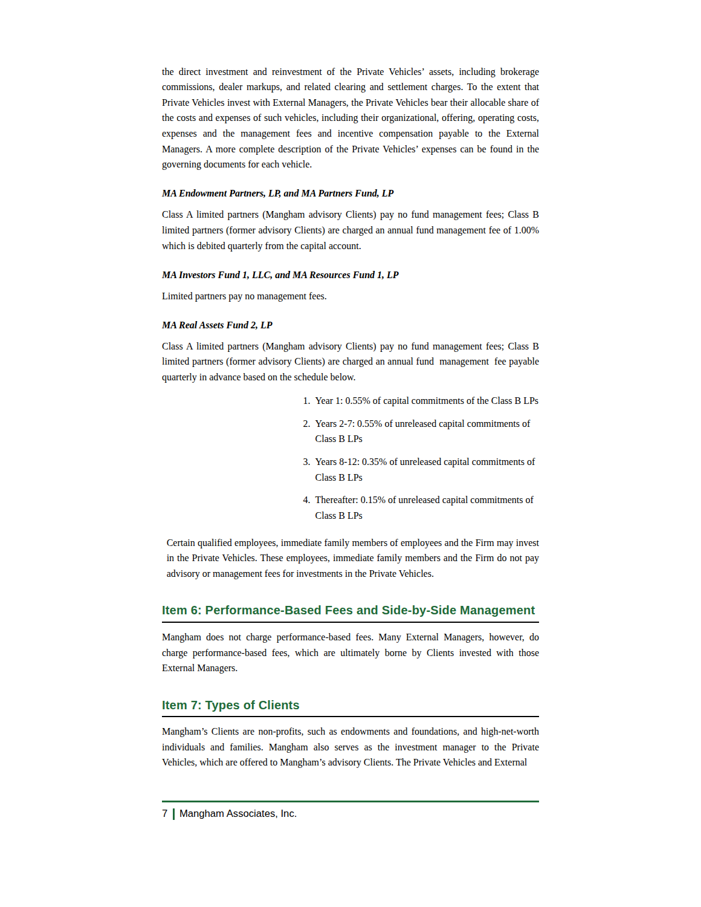the direct investment and reinvestment of the Private Vehicles’ assets, including brokerage commissions, dealer markups, and related clearing and settlement charges. To the extent that Private Vehicles invest with External Managers, the Private Vehicles bear their allocable share of the costs and expenses of such vehicles, including their organizational, offering, operating costs, expenses and the management fees and incentive compensation payable to the External Managers. A more complete description of the Private Vehicles’ expenses can be found in the governing documents for each vehicle.
MA Endowment Partners, LP, and MA Partners Fund, LP
Class A limited partners (Mangham advisory Clients) pay no fund management fees; Class B limited partners (former advisory Clients) are charged an annual fund management fee of 1.00% which is debited quarterly from the capital account.
MA Investors Fund 1, LLC, and MA Resources Fund 1, LP
Limited partners pay no management fees.
MA Real Assets Fund 2, LP
Class A limited partners (Mangham advisory Clients) pay no fund management fees; Class B limited partners (former advisory Clients) are charged an annual fund management fee payable quarterly in advance based on the schedule below.
Year 1: 0.55% of capital commitments of the Class B LPs
Years 2-7: 0.55% of unreleased capital commitments of Class B LPs
Years 8-12: 0.35% of unreleased capital commitments of Class B LPs
Thereafter: 0.15% of unreleased capital commitments of Class B LPs
Certain qualified employees, immediate family members of employees and the Firm may invest in the Private Vehicles. These employees, immediate family members and the Firm do not pay advisory or management fees for investments in the Private Vehicles.
Item 6: Performance-Based Fees and Side-by-Side Management
Mangham does not charge performance-based fees. Many External Managers, however, do charge performance-based fees, which are ultimately borne by Clients invested with those External Managers.
Item 7: Types of Clients
Mangham’s Clients are non-profits, such as endowments and foundations, and high-net-worth individuals and families. Mangham also serves as the investment manager to the Private Vehicles, which are offered to Mangham’s advisory Clients. The Private Vehicles and External
7 Mangham Associates, Inc.